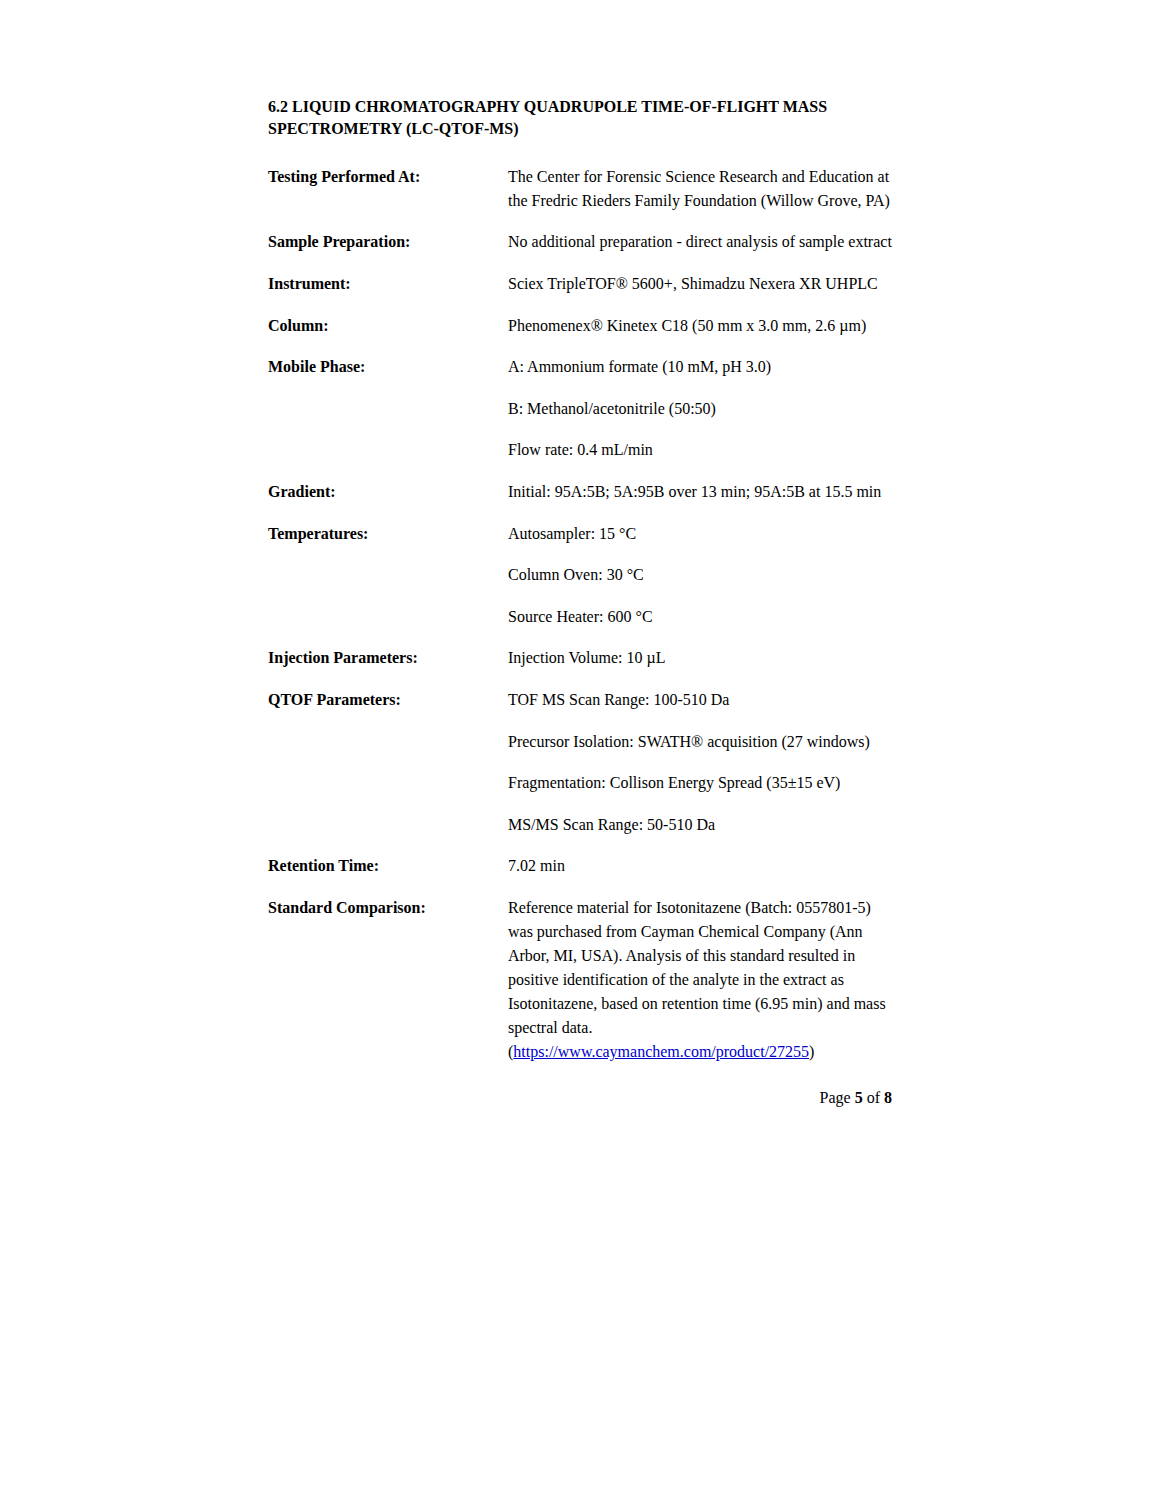6.2 LIQUID CHROMATOGRAPHY QUADRUPOLE TIME-OF-FLIGHT MASS SPECTROMETRY (LC-QTOF-MS)
| Testing Performed At: | The Center for Forensic Science Research and Education at the Fredric Rieders Family Foundation (Willow Grove, PA) |
| Sample Preparation: | No additional preparation - direct analysis of sample extract |
| Instrument: | Sciex TripleTOF® 5600+, Shimadzu Nexera XR UHPLC |
| Column: | Phenomenex® Kinetex C18 (50 mm x 3.0 mm, 2.6 µm) |
| Mobile Phase: | A: Ammonium formate (10 mM, pH 3.0) B: Methanol/acetonitrile (50:50) Flow rate: 0.4 mL/min |
| Gradient: | Initial: 95A:5B; 5A:95B over 13 min; 95A:5B at 15.5 min |
| Temperatures: | Autosampler: 15 °C Column Oven: 30 °C Source Heater: 600 °C |
| Injection Parameters: | Injection Volume: 10 µL |
| QTOF Parameters: | TOF MS Scan Range: 100-510 Da Precursor Isolation: SWATH® acquisition (27 windows) Fragmentation: Collison Energy Spread (35±15 eV) MS/MS Scan Range: 50-510 Da |
| Retention Time: | 7.02 min |
| Standard Comparison: | Reference material for Isotonitazene (Batch: 0557801-5) was purchased from Cayman Chemical Company (Ann Arbor, MI, USA). Analysis of this standard resulted in positive identification of the analyte in the extract as Isotonitazene, based on retention time (6.95 min) and mass spectral data. ( https://www.caymanchem.com/product/27255 ) |
Page 5 of 8